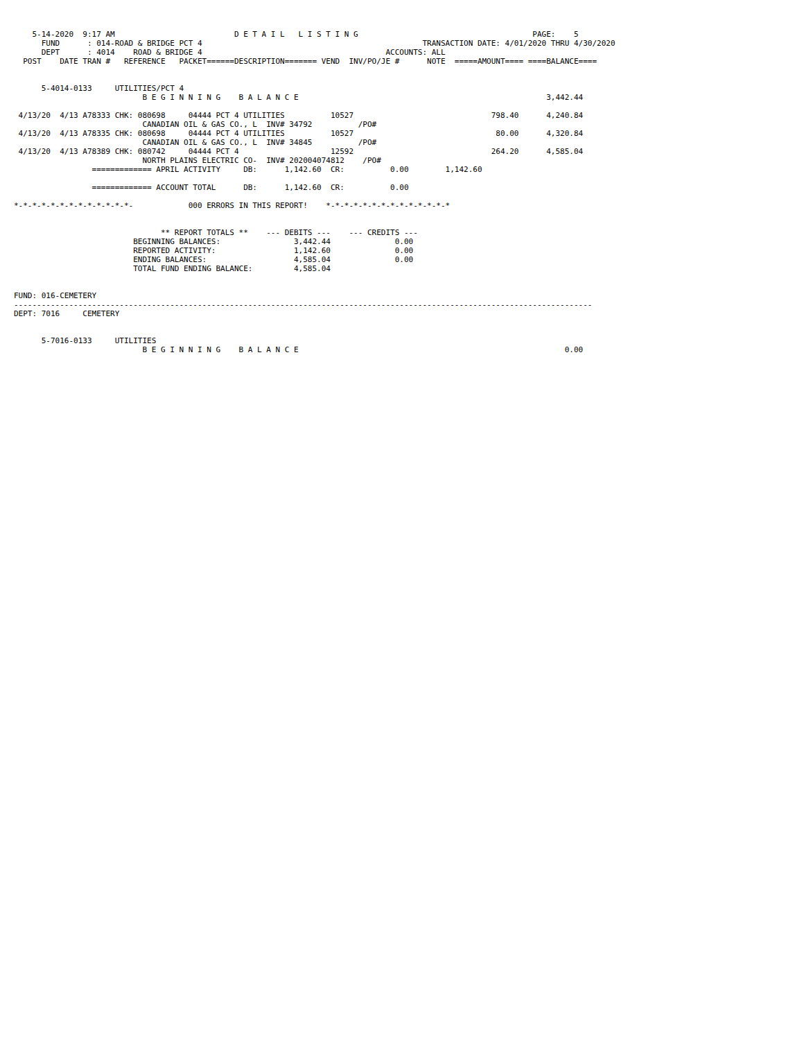5-14-2020  9:17 AM                          D E T A I L   L I S T I N G                                      PAGE:    5
      FUND      : 014-ROAD & BRIDGE PCT 4                                                TRANSACTION DATE: 4/01/2020 THRU 4/30/2020
      DEPT      : 4014    ROAD & BRIDGE 4                                        ACCOUNTS: ALL
  POST    DATE TRAN #   REFERENCE   PACKET======DESCRIPTION======= VEND  INV/PO/JE #      NOTE  =====AMOUNT==== ====BALANCE====


      5-4014-0133     UTILITIES/PCT 4
                            B E G I N N I N G    B A L A N C E                                                      3,442.44

 4/13/20  4/13 A78333 CHK: 080698     04444 PCT 4 UTILITIES          10527                              798.40      4,240.84
                            CANADIAN OIL & GAS CO., L  INV# 34792          /PO#
 4/13/20  4/13 A78335 CHK: 080698     04444 PCT 4 UTILITIES          10527                               80.00      4,320.84
                            CANADIAN OIL & GAS CO., L  INV# 34845          /PO#
 4/13/20  4/13 A78389 CHK: 080742     04444 PCT 4                    12592                              264.20      4,585.04
                            NORTH PLAINS ELECTRIC CO-  INV# 202004074812    /PO#
                 ============= APRIL ACTIVITY     DB:      1,142.60  CR:          0.00        1,142.60

                 ============= ACCOUNT TOTAL      DB:      1,142.60  CR:          0.00

*-*-*-*-*-*-*-*-*-*-*-*-*-            000 ERRORS IN THIS REPORT!    *-*-*-*-*-*-*-*-*-*-*-*-*-*


                                ** REPORT TOTALS **    --- DEBITS ---    --- CREDITS ---
                          BEGINNING BALANCES:                3,442.44              0.00
                          REPORTED ACTIVITY:                 1,142.60              0.00
                          ENDING BALANCES:                   4,585.04              0.00
                          TOTAL FUND ENDING BALANCE:         4,585.04


FUND: 016-CEMETERY
------------------------------------------------------------------------------------------------------------------------------
DEPT: 7016     CEMETERY


      5-7016-0133     UTILITIES
                            B E G I N N I N G    B A L A N C E                                                          0.00